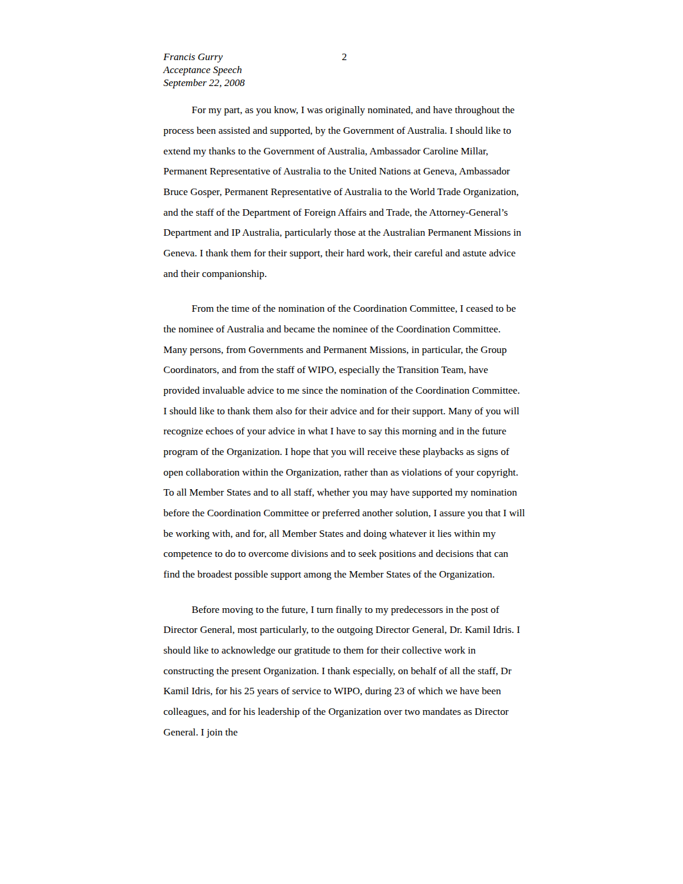Francis Gurry
2
Acceptance Speech
September 22, 2008
For my part, as you know, I was originally nominated, and have throughout the process been assisted and supported, by the Government of Australia. I should like to extend my thanks to the Government of Australia, Ambassador Caroline Millar, Permanent Representative of Australia to the United Nations at Geneva, Ambassador Bruce Gosper, Permanent Representative of Australia to the World Trade Organization, and the staff of the Department of Foreign Affairs and Trade, the Attorney-General’s Department and IP Australia, particularly those at the Australian Permanent Missions in Geneva. I thank them for their support, their hard work, their careful and astute advice and their companionship.
From the time of the nomination of the Coordination Committee, I ceased to be the nominee of Australia and became the nominee of the Coordination Committee. Many persons, from Governments and Permanent Missions, in particular, the Group Coordinators, and from the staff of WIPO, especially the Transition Team, have provided invaluable advice to me since the nomination of the Coordination Committee. I should like to thank them also for their advice and for their support. Many of you will recognize echoes of your advice in what I have to say this morning and in the future program of the Organization. I hope that you will receive these playbacks as signs of open collaboration within the Organization, rather than as violations of your copyright. To all Member States and to all staff, whether you may have supported my nomination before the Coordination Committee or preferred another solution, I assure you that I will be working with, and for, all Member States and doing whatever it lies within my competence to do to overcome divisions and to seek positions and decisions that can find the broadest possible support among the Member States of the Organization.
Before moving to the future, I turn finally to my predecessors in the post of Director General, most particularly, to the outgoing Director General, Dr. Kamil Idris. I should like to acknowledge our gratitude to them for their collective work in constructing the present Organization. I thank especially, on behalf of all the staff, Dr Kamil Idris, for his 25 years of service to WIPO, during 23 of which we have been colleagues, and for his leadership of the Organization over two mandates as Director General. I join the